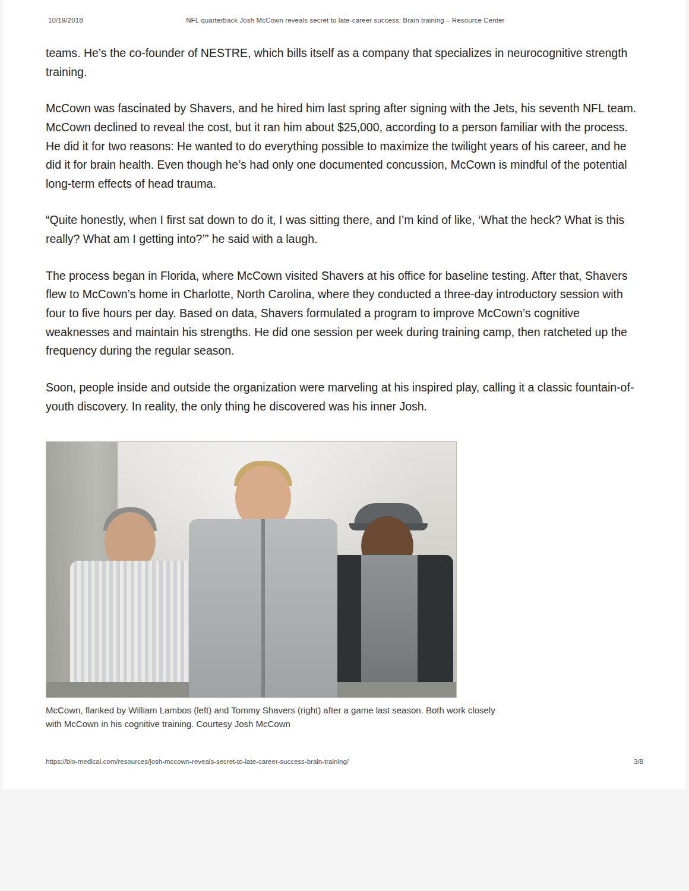10/19/2018 NFL quarterback Josh McCown reveals secret to late-career success: Brain training – Resource Center
teams. He’s the co-founder of NESTRE, which bills itself as a company that specializes in neurocognitive strength training.
McCown was fascinated by Shavers, and he hired him last spring after signing with the Jets, his seventh NFL team. McCown declined to reveal the cost, but it ran him about $25,000, according to a person familiar with the process. He did it for two reasons: He wanted to do everything possible to maximize the twilight years of his career, and he did it for brain health. Even though he’s had only one documented concussion, McCown is mindful of the potential long-term effects of head trauma.
“Quite honestly, when I first sat down to do it, I was sitting there, and I’m kind of like, ‘What the heck? What is this really? What am I getting into?’” he said with a laugh.
The process began in Florida, where McCown visited Shavers at his office for baseline testing. After that, Shavers flew to McCown’s home in Charlotte, North Carolina, where they conducted a three-day introductory session with four to five hours per day. Based on data, Shavers formulated a program to improve McCown’s cognitive weaknesses and maintain his strengths. He did one session per week during training camp, then ratcheted up the frequency during the regular season.
Soon, people inside and outside the organization were marveling at his inspired play, calling it a classic fountain-of-youth discovery. In reality, the only thing he discovered was his inner Josh.
McCown, flanked by William Lambos (left) and Tommy Shavers (right) after a game last season. Both work closely with McCown in his cognitive training. Courtesy Josh McCown
https://bio-medical.com/resources/josh-mccown-reveals-secret-to-late-career-success-brain-training/ 3/8